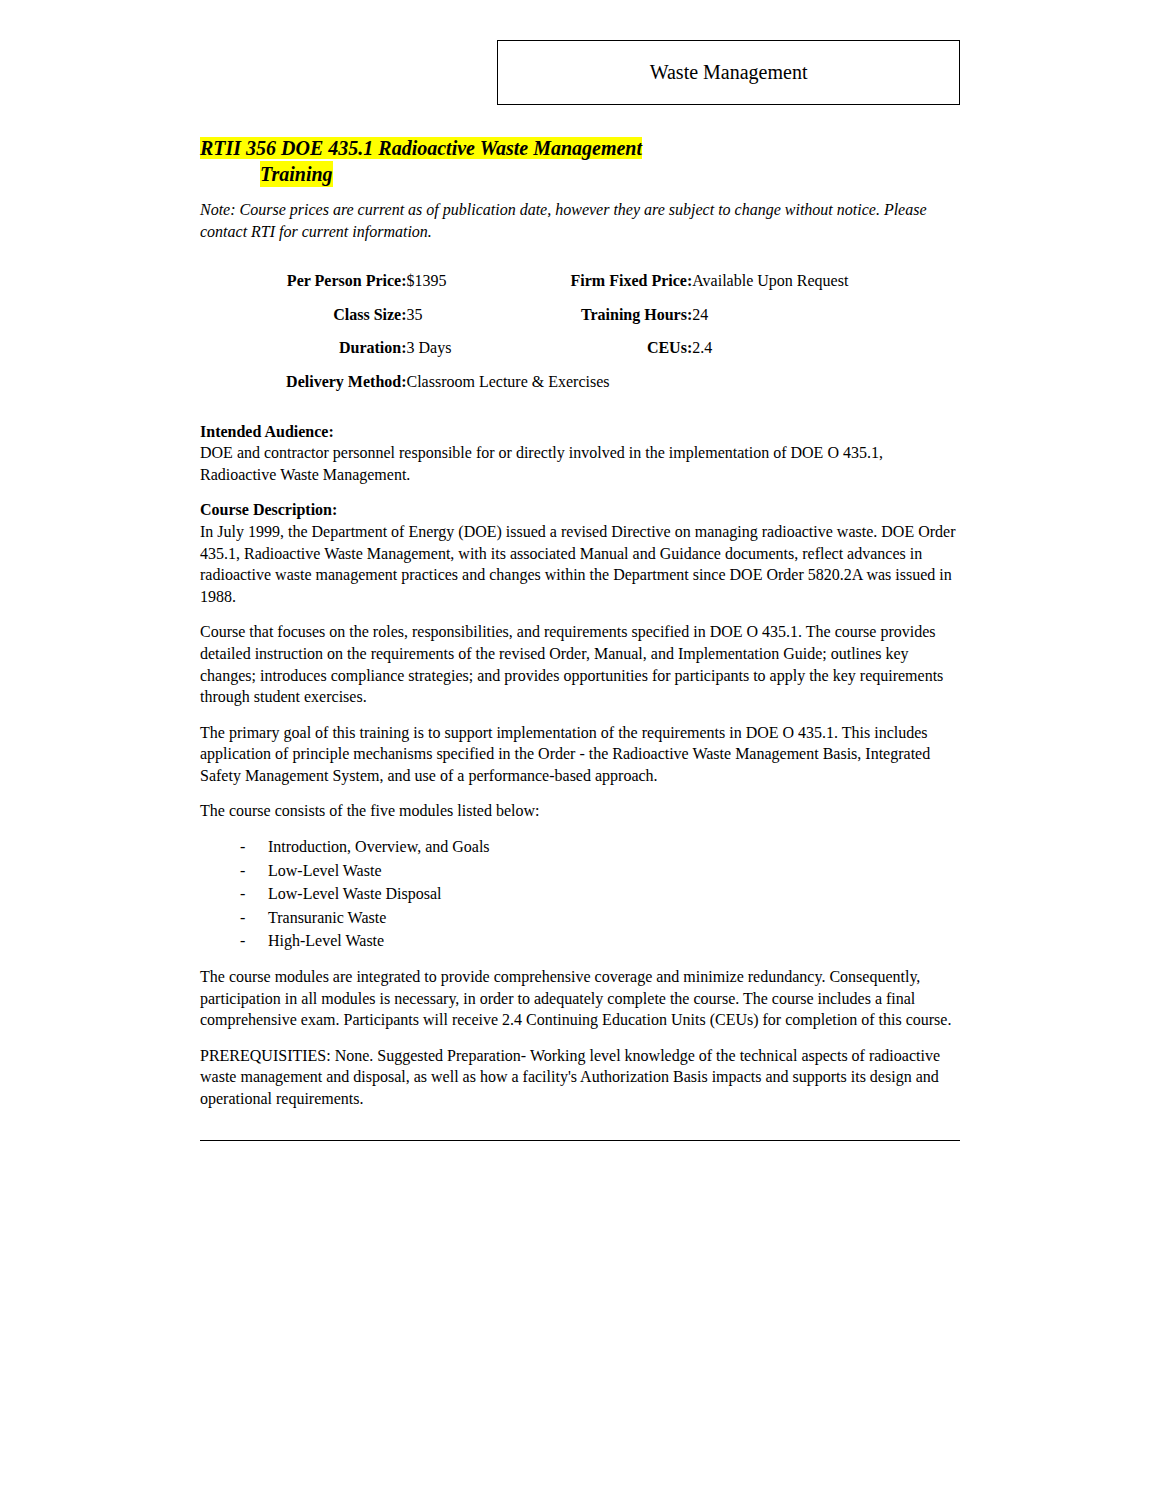Waste Management
RTII 356 DOE 435.1 Radioactive Waste Management
Training
Note: Course prices are current as of publication date, however they are subject to change without notice. Please contact RTI for current information.
| Per Person Price: | $1395 | Firm Fixed Price: | Available Upon Request |
| Class Size: | 35 | Training Hours: | 24 |
| Duration: | 3 Days | CEUs: | 2.4 |
| Delivery Method: | Classroom Lecture & Exercises |
Intended Audience:
DOE and contractor personnel responsible for or directly involved in the implementation of DOE O 435.1, Radioactive Waste Management.
Course Description:
In July 1999, the Department of Energy (DOE) issued a revised Directive on managing radioactive waste. DOE Order 435.1, Radioactive Waste Management, with its associated Manual and Guidance documents, reflect advances in radioactive waste management practices and changes within the Department since DOE Order 5820.2A was issued in 1988.
Course that focuses on the roles, responsibilities, and requirements specified in DOE O 435.1. The course provides detailed instruction on the requirements of the revised Order, Manual, and Implementation Guide; outlines key changes; introduces compliance strategies; and provides opportunities for participants to apply the key requirements through student exercises.
The primary goal of this training is to support implementation of the requirements in DOE O 435.1. This includes application of principle mechanisms specified in the Order - the Radioactive Waste Management Basis, Integrated Safety Management System, and use of a performance-based approach.
The course consists of the five modules listed below:
Introduction, Overview, and Goals
Low-Level Waste
Low-Level Waste Disposal
Transuranic Waste
High-Level Waste
The course modules are integrated to provide comprehensive coverage and minimize redundancy. Consequently, participation in all modules is necessary, in order to adequately complete the course. The course includes a final comprehensive exam. Participants will receive 2.4 Continuing Education Units (CEUs) for completion of this course.
PREREQUISITIES: None. Suggested Preparation- Working level knowledge of the technical aspects of radioactive waste management and disposal, as well as how a facility's Authorization Basis impacts and supports its design and operational requirements.